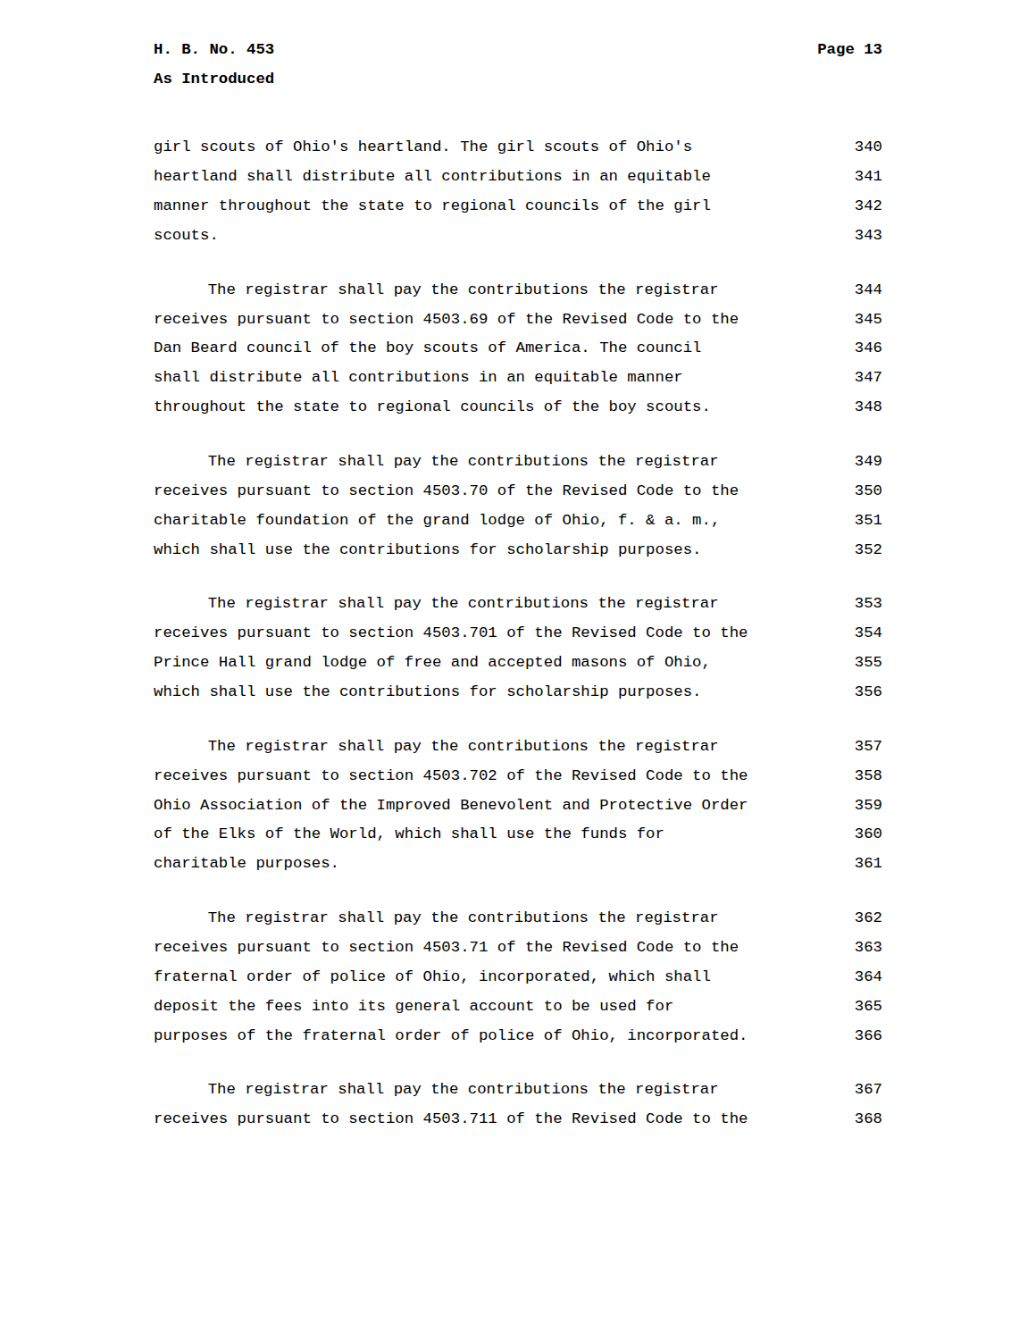H. B. No. 453 As Introduced
Page 13
girl scouts of Ohio's heartland. The girl scouts of Ohio's 340 heartland shall distribute all contributions in an equitable 341 manner throughout the state to regional councils of the girl 342 scouts. 343
The registrar shall pay the contributions the registrar 344 receives pursuant to section 4503.69 of the Revised Code to the 345 Dan Beard council of the boy scouts of America. The council 346 shall distribute all contributions in an equitable manner 347 throughout the state to regional councils of the boy scouts. 348
The registrar shall pay the contributions the registrar 349 receives pursuant to section 4503.70 of the Revised Code to the 350 charitable foundation of the grand lodge of Ohio, f. & a. m., 351 which shall use the contributions for scholarship purposes. 352
The registrar shall pay the contributions the registrar 353 receives pursuant to section 4503.701 of the Revised Code to the 354 Prince Hall grand lodge of free and accepted masons of Ohio, 355 which shall use the contributions for scholarship purposes. 356
The registrar shall pay the contributions the registrar 357 receives pursuant to section 4503.702 of the Revised Code to the 358 Ohio Association of the Improved Benevolent and Protective Order 359 of the Elks of the World, which shall use the funds for 360 charitable purposes. 361
The registrar shall pay the contributions the registrar 362 receives pursuant to section 4503.71 of the Revised Code to the 363 fraternal order of police of Ohio, incorporated, which shall 364 deposit the fees into its general account to be used for 365 purposes of the fraternal order of police of Ohio, incorporated. 366
The registrar shall pay the contributions the registrar 367 receives pursuant to section 4503.711 of the Revised Code to the 368